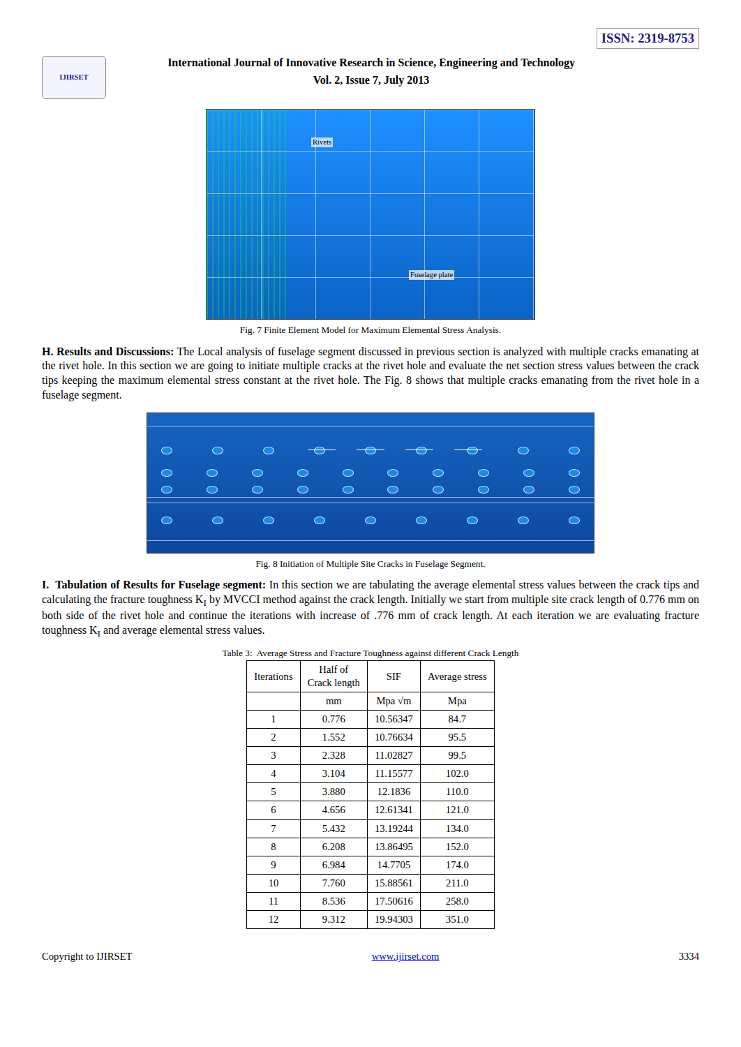ISSN: 2319-8753
IJIRSET
International Journal of Innovative Research in Science, Engineering and Technology
Vol. 2, Issue 7, July 2013
Rivets
Fuselage plate
Fig. 7 Finite Element Model for Maximum Elemental Stress Analysis.
H. Results and Discussions: The Local analysis of fuselage segment discussed in previous section is analyzed with multiple cracks emanating at the rivet hole. In this section we are going to initiate multiple cracks at the rivet hole and evaluate the net section stress values between the crack tips keeping the maximum elemental stress constant at the rivet hole. The Fig. 8 shows that multiple cracks emanating from the rivet hole in a fuselage segment.
Fig. 8 Initiation of Multiple Site Cracks in Fuselage Segment.
I. Tabulation of Results for Fuselage segment: In this section we are tabulating the average elemental stress values between the crack tips and calculating the fracture toughness KI by MVCCI method against the crack length. Initially we start from multiple site crack length of 0.776 mm on both side of the rivet hole and continue the iterations with increase of .776 mm of crack length. At each iteration we are evaluating fracture toughness KI and average elemental stress values.
Table 3: Average Stress and Fracture Toughness against different Crack Length
| Iterations | Half of Crack length | SIF | Average stress |
| | mm | Mpa √m | Mpa |
| 1 | 0.776 | 10.56347 | 84.7 |
| 2 | 1.552 | 10.76634 | 95.5 |
| 3 | 2.328 | 11.02827 | 99.5 |
| 4 | 3.104 | 11.15577 | 102.0 |
| 5 | 3.880 | 12.1836 | 110.0 |
| 6 | 4.656 | 12.61341 | 121.0 |
| 7 | 5.432 | 13.19244 | 134.0 |
| 8 | 6.208 | 13.86495 | 152.0 |
| 9 | 6.984 | 14.7705 | 174.0 |
| 10 | 7.760 | 15.88561 | 211.0 |
| 11 | 8.536 | 17.50616 | 258.0 |
| 12 | 9.312 | 19.94303 | 351.0 |
Copyright to IJIRSET
www.ijirset.com
3334